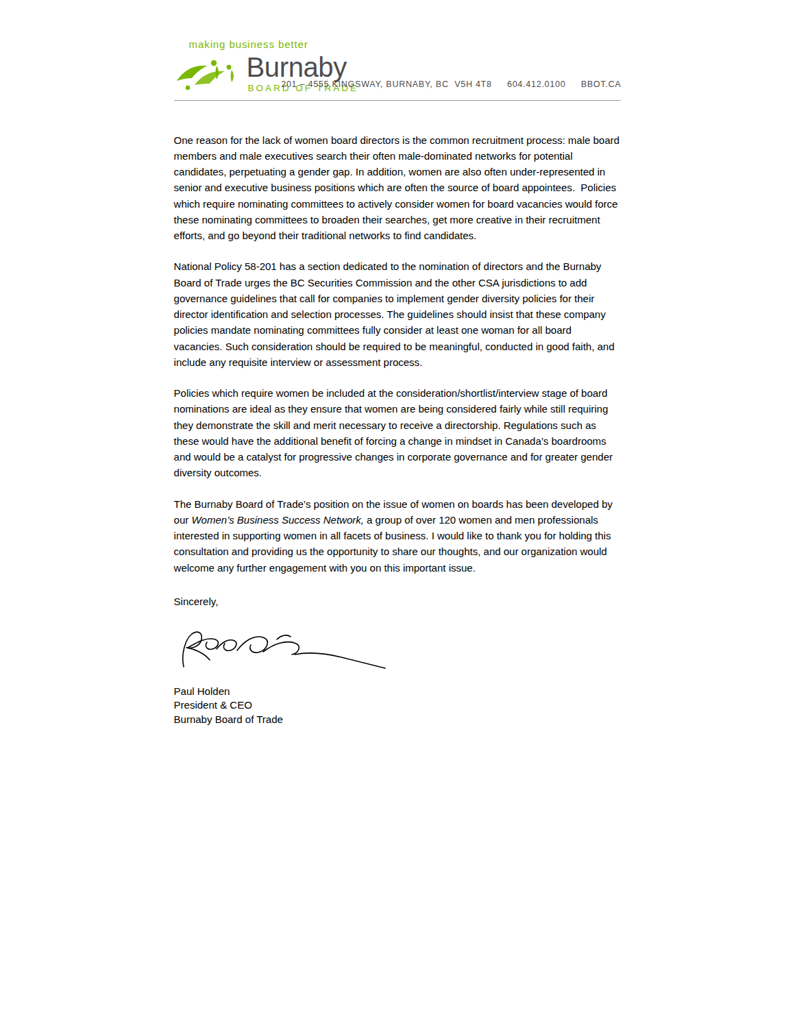making business better
Burnaby BOARD OF TRADE
201 – 4555 KINGSWAY, BURNABY, BC V5H 4T8 604.412.0100 BBOT.CA
One reason for the lack of women board directors is the common recruitment process: male board members and male executives search their often male-dominated networks for potential candidates, perpetuating a gender gap. In addition, women are also often under-represented in senior and executive business positions which are often the source of board appointees. Policies which require nominating committees to actively consider women for board vacancies would force these nominating committees to broaden their searches, get more creative in their recruitment efforts, and go beyond their traditional networks to find candidates.
National Policy 58-201 has a section dedicated to the nomination of directors and the Burnaby Board of Trade urges the BC Securities Commission and the other CSA jurisdictions to add governance guidelines that call for companies to implement gender diversity policies for their director identification and selection processes. The guidelines should insist that these company policies mandate nominating committees fully consider at least one woman for all board vacancies. Such consideration should be required to be meaningful, conducted in good faith, and include any requisite interview or assessment process.
Policies which require women be included at the consideration/shortlist/interview stage of board nominations are ideal as they ensure that women are being considered fairly while still requiring they demonstrate the skill and merit necessary to receive a directorship. Regulations such as these would have the additional benefit of forcing a change in mindset in Canada’s boardrooms and would be a catalyst for progressive changes in corporate governance and for greater gender diversity outcomes.
The Burnaby Board of Trade’s position on the issue of women on boards has been developed by our Women’s Business Success Network, a group of over 120 women and men professionals interested in supporting women in all facets of business. I would like to thank you for holding this consultation and providing us the opportunity to share our thoughts, and our organization would welcome any further engagement with you on this important issue.
Sincerely,
Paul Holden
President & CEO
Burnaby Board of Trade